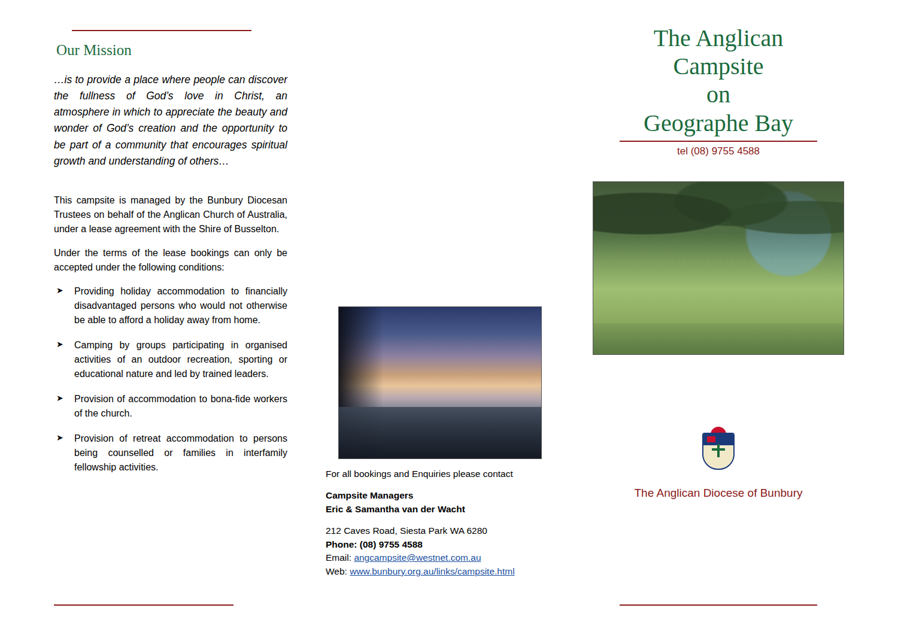Our Mission
…is to provide a place where people can discover the fullness of God’s love in Christ, an atmosphere in which to appreciate the beauty and wonder of God’s creation and the opportunity to be part of a community that encourages spiritual growth and understanding of others…
This campsite is managed by the Bunbury Diocesan Trustees on behalf of the Anglican Church of Australia, under a lease agreement with the Shire of Busselton.
Under the terms of the lease bookings can only be accepted under the following conditions:
Providing holiday accommodation to financially disadvantaged persons who would not otherwise be able to afford a holiday away from home.
Camping by groups participating in organised activities of an outdoor recreation, sporting or educational nature and led by trained leaders.
Provision of accommodation to bona-fide workers of the church.
Provision of retreat accommodation to persons being counselled or families in interfamily fellowship activities.
For all bookings and Enquiries please contact
Campsite Managers
Eric & Samantha van der Wacht
212 Caves Road, Siesta Park WA 6280
Phone: (08) 9755 4588
Email: angcampsite@westnet.com.au
Web: www.bunbury.org.au/links/campsite.html
The Anglican
Campsite
on
Geographe Bay
tel (08) 9755 4588
The Anglican Diocese of Bunbury